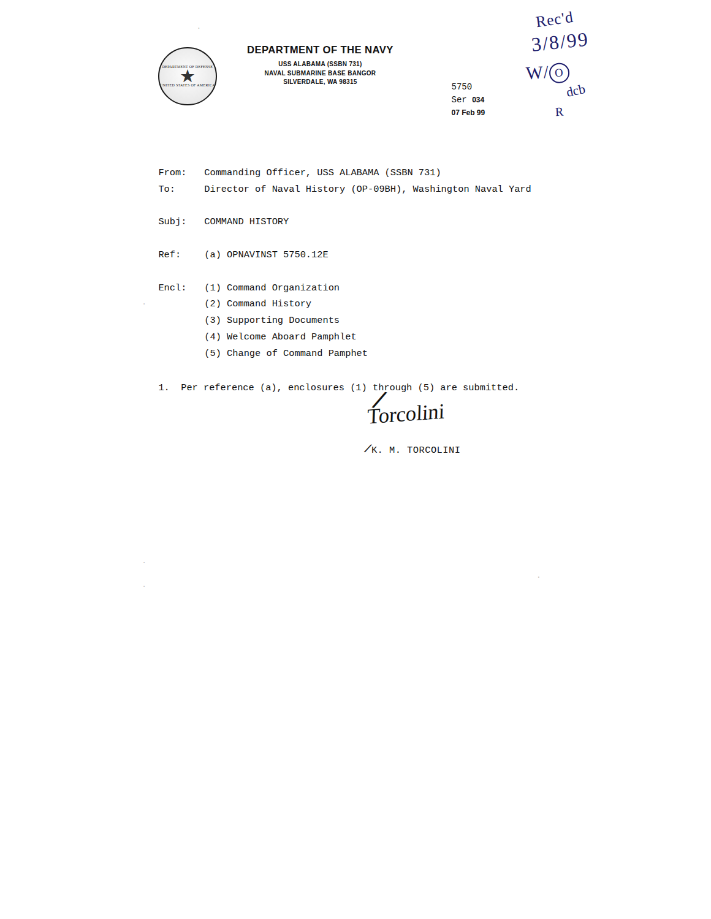· · · · ·
Rec'd
3/8/99
W/O
dcb
R
DEPARTMENT OF DEFENSE
★ UNITED STATES OF AMERICA
DEPARTMENT OF THE NAVY
USS ALABAMA (SSBN 731)
NAVAL SUBMARINE BASE BANGOR
SILVERDALE, WA 98315
5750
Ser 034
07 Feb 99
| From: | Commanding Officer, USS ALABAMA (SSBN 731) |
| To: | Director of Naval History (OP-09BH), Washington Naval Yard |
| Subj: | COMMAND HISTORY |
| Ref: | (a) OPNAVINST 5750.12E |
| Encl: | (1) Command Organization (2) Command History (3) Supporting Documents (4) Welcome Aboard Pamphlet (5) Change of Command Pamphet |
1. Per reference (a), enclosures (1) through (5) are submitted.
/ Torcolini /K. M. TORCOLINI